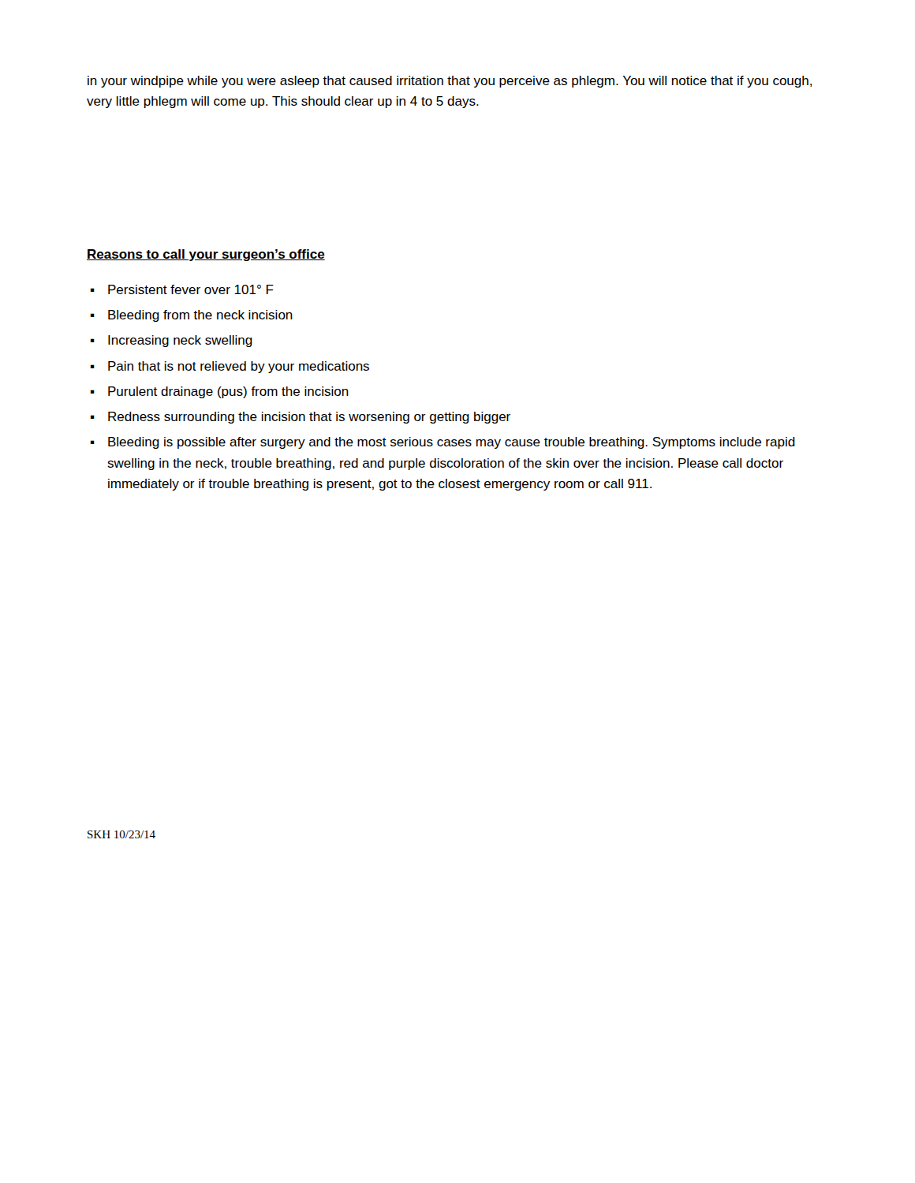in your windpipe while you were asleep that caused irritation that you perceive as phlegm. You will notice that if you cough, very little phlegm will come up. This should clear up in 4 to 5 days.
Reasons to call your surgeon’s office
Persistent fever over 101° F
Bleeding from the neck incision
Increasing neck swelling
Pain that is not relieved by your medications
Purulent drainage (pus) from the incision
Redness surrounding the incision that is worsening or getting bigger
Bleeding is possible after surgery and the most serious cases may cause trouble breathing. Symptoms include rapid swelling in the neck, trouble breathing, red and purple discoloration of the skin over the incision. Please call doctor immediately or if trouble breathing is present, got to the closest emergency room or call 911.
SKH 10/23/14